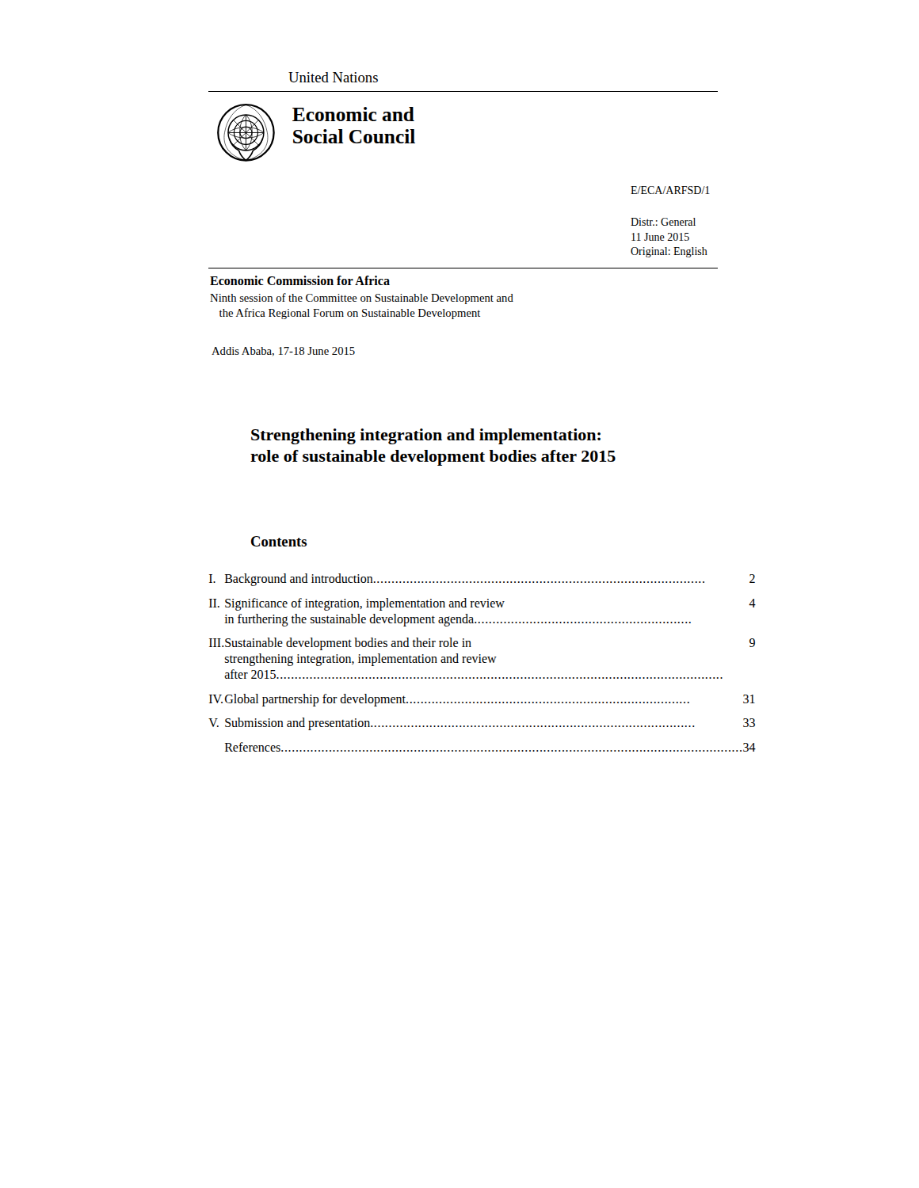United Nations
Economic and
Social Council
E/ECA/ARFSD/1
Distr.: General
11 June 2015
Original: English
Economic Commission for Africa
Ninth session of the Committee on Sustainable Development and
the Africa Regional Forum on Sustainable Development
Addis Ababa, 17-18 June 2015
Strengthening integration and implementation:
role of sustainable development bodies after 2015
Contents
| I. | Background and introduction .......................................................................................... | 2 |
| II. | Significance of integration, implementation and review in furthering the sustainable development agenda ........................................................... | 4 |
| III. | Sustainable development bodies and their role in strengthening integration, implementation and review after 2015 ......................................................................................................................... | 9 |
| IV. | Global partnership for development ............................................................................. | 31 |
| V. | Submission and presentation ........................................................................................ | 33 |
| | References ............................................................................................................................. | 34 |